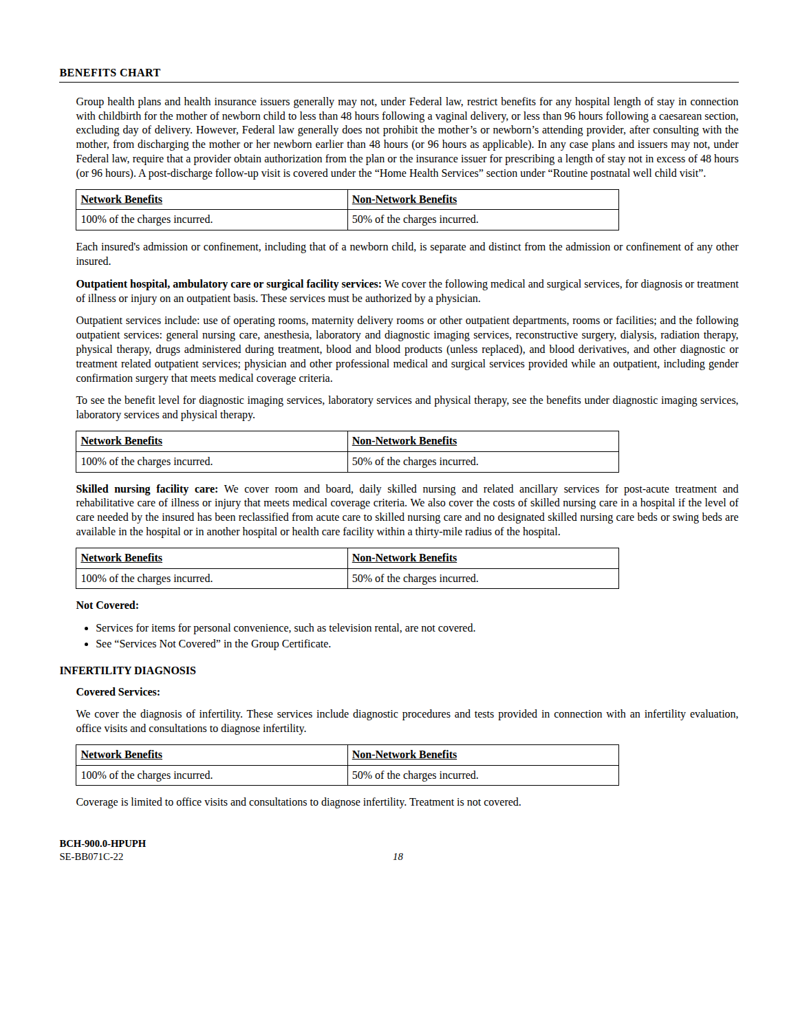BENEFITS CHART
Group health plans and health insurance issuers generally may not, under Federal law, restrict benefits for any hospital length of stay in connection with childbirth for the mother of newborn child to less than 48 hours following a vaginal delivery, or less than 96 hours following a caesarean section, excluding day of delivery. However, Federal law generally does not prohibit the mother’s or newborn’s attending provider, after consulting with the mother, from discharging the mother or her newborn earlier than 48 hours (or 96 hours as applicable). In any case plans and issuers may not, under Federal law, require that a provider obtain authorization from the plan or the insurance issuer for prescribing a length of stay not in excess of 48 hours (or 96 hours). A post-discharge follow-up visit is covered under the “Home Health Services” section under “Routine postnatal well child visit”.
| Network Benefits | Non-Network Benefits |
| 100% of the charges incurred. | 50% of the charges incurred. |
Each insured's admission or confinement, including that of a newborn child, is separate and distinct from the admission or confinement of any other insured.
Outpatient hospital, ambulatory care or surgical facility services: We cover the following medical and surgical services, for diagnosis or treatment of illness or injury on an outpatient basis. These services must be authorized by a physician.
Outpatient services include: use of operating rooms, maternity delivery rooms or other outpatient departments, rooms or facilities; and the following outpatient services: general nursing care, anesthesia, laboratory and diagnostic imaging services, reconstructive surgery, dialysis, radiation therapy, physical therapy, drugs administered during treatment, blood and blood products (unless replaced), and blood derivatives, and other diagnostic or treatment related outpatient services; physician and other professional medical and surgical services provided while an outpatient, including gender confirmation surgery that meets medical coverage criteria.
To see the benefit level for diagnostic imaging services, laboratory services and physical therapy, see the benefits under diagnostic imaging services, laboratory services and physical therapy.
| Network Benefits | Non-Network Benefits |
| 100% of the charges incurred. | 50% of the charges incurred. |
Skilled nursing facility care: We cover room and board, daily skilled nursing and related ancillary services for post-acute treatment and rehabilitative care of illness or injury that meets medical coverage criteria. We also cover the costs of skilled nursing care in a hospital if the level of care needed by the insured has been reclassified from acute care to skilled nursing care and no designated skilled nursing care beds or swing beds are available in the hospital or in another hospital or health care facility within a thirty-mile radius of the hospital.
| Network Benefits | Non-Network Benefits |
| 100% of the charges incurred. | 50% of the charges incurred. |
Not Covered:
Services for items for personal convenience, such as television rental, are not covered.
See “Services Not Covered” in the Group Certificate.
Infertility Diagnosis
Covered Services:
We cover the diagnosis of infertility. These services include diagnostic procedures and tests provided in connection with an infertility evaluation, office visits and consultations to diagnose infertility.
| Network Benefits | Non-Network Benefits |
| 100% of the charges incurred. | 50% of the charges incurred. |
Coverage is limited to office visits and consultations to diagnose infertility. Treatment is not covered.
BCH-900.0-HPUPH
SE-BB071C-22
18